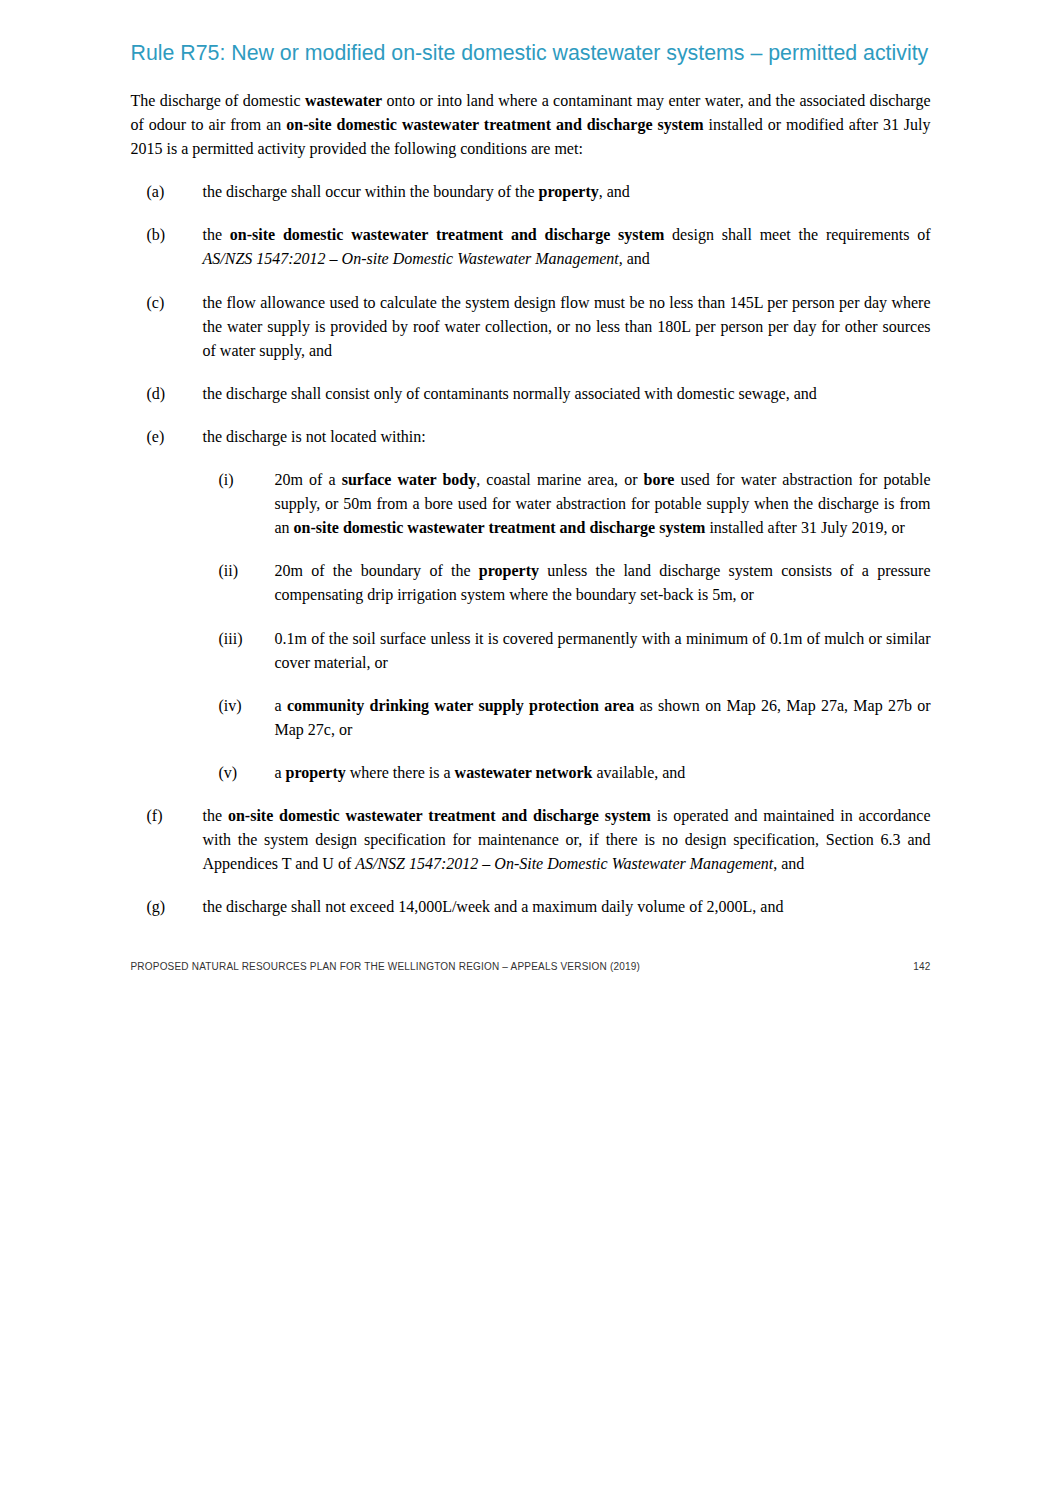Rule R75: New or modified on-site domestic wastewater systems – permitted activity
The discharge of domestic wastewater onto or into land where a contaminant may enter water, and the associated discharge of odour to air from an on-site domestic wastewater treatment and discharge system installed or modified after 31 July 2015 is a permitted activity provided the following conditions are met:
the discharge shall occur within the boundary of the property, and
the on-site domestic wastewater treatment and discharge system design shall meet the requirements of AS/NZS 1547:2012 – On-site Domestic Wastewater Management, and
the flow allowance used to calculate the system design flow must be no less than 145L per person per day where the water supply is provided by roof water collection, or no less than 180L per person per day for other sources of water supply, and
the discharge shall consist only of contaminants normally associated with domestic sewage, and
the discharge is not located within:
20m of a surface water body, coastal marine area, or bore used for water abstraction for potable supply, or 50m from a bore used for water abstraction for potable supply when the discharge is from an on-site domestic wastewater treatment and discharge system installed after 31 July 2019, or
20m of the boundary of the property unless the land discharge system consists of a pressure compensating drip irrigation system where the boundary set-back is 5m, or
0.1m of the soil surface unless it is covered permanently with a minimum of 0.1m of mulch or similar cover material, or
a community drinking water supply protection area as shown on Map 26, Map 27a, Map 27b or Map 27c, or
a property where there is a wastewater network available, and
the on-site domestic wastewater treatment and discharge system is operated and maintained in accordance with the system design specification for maintenance or, if there is no design specification, Section 6.3 and Appendices T and U of AS/NSZ 1547:2012 – On-Site Domestic Wastewater Management, and
the discharge shall not exceed 14,000L/week and a maximum daily volume of 2,000L, and
PROPOSED NATURAL RESOURCES PLAN FOR THE WELLINGTON REGION – APPEALS VERSION (2019) 142